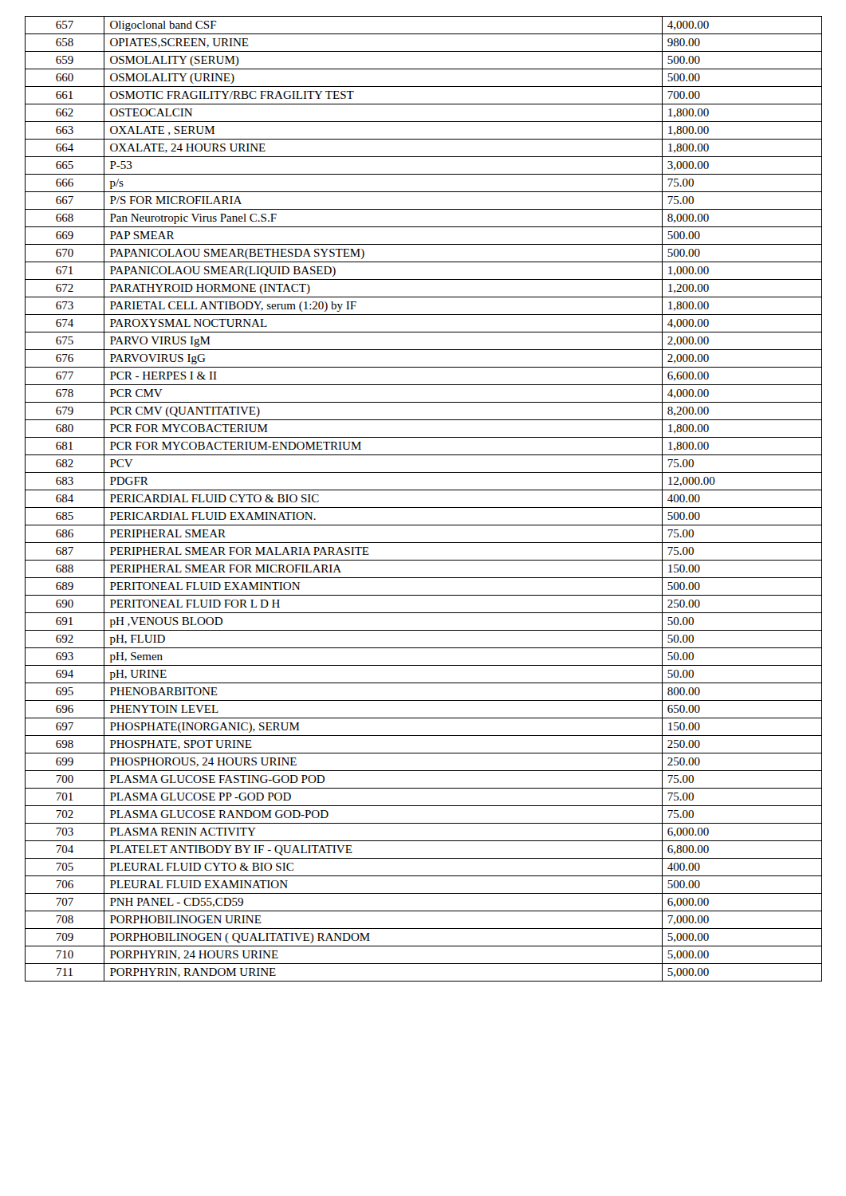| 657 | Oligoclonal band CSF | 4,000.00 |
| 658 | OPIATES,SCREEN, URINE | 980.00 |
| 659 | OSMOLALITY (SERUM) | 500.00 |
| 660 | OSMOLALITY (URINE) | 500.00 |
| 661 | OSMOTIC FRAGILITY/RBC FRAGILITY TEST | 700.00 |
| 662 | OSTEOCALCIN | 1,800.00 |
| 663 | OXALATE , SERUM | 1,800.00 |
| 664 | OXALATE, 24 HOURS URINE | 1,800.00 |
| 665 | P-53 | 3,000.00 |
| 666 | p/s | 75.00 |
| 667 | P/S FOR MICROFILARIA | 75.00 |
| 668 | Pan Neurotropic Virus Panel C.S.F | 8,000.00 |
| 669 | PAP SMEAR | 500.00 |
| 670 | PAPANICOLAOU SMEAR(BETHESDA SYSTEM) | 500.00 |
| 671 | PAPANICOLAOU SMEAR(LIQUID BASED) | 1,000.00 |
| 672 | PARATHYROID HORMONE (INTACT) | 1,200.00 |
| 673 | PARIETAL CELL ANTIBODY, serum (1:20) by IF | 1,800.00 |
| 674 | PAROXYSMAL NOCTURNAL | 4,000.00 |
| 675 | PARVO VIRUS IgM | 2,000.00 |
| 676 | PARVOVIRUS IgG | 2,000.00 |
| 677 | PCR - HERPES I & II | 6,600.00 |
| 678 | PCR CMV | 4,000.00 |
| 679 | PCR CMV (QUANTITATIVE) | 8,200.00 |
| 680 | PCR FOR MYCOBACTERIUM | 1,800.00 |
| 681 | PCR FOR MYCOBACTERIUM-ENDOMETRIUM | 1,800.00 |
| 682 | PCV | 75.00 |
| 683 | PDGFR | 12,000.00 |
| 684 | PERICARDIAL FLUID CYTO & BIO SIC | 400.00 |
| 685 | PERICARDIAL FLUID EXAMINATION. | 500.00 |
| 686 | PERIPHERAL SMEAR | 75.00 |
| 687 | PERIPHERAL SMEAR FOR MALARIA PARASITE | 75.00 |
| 688 | PERIPHERAL SMEAR FOR MICROFILARIA | 150.00 |
| 689 | PERITONEAL FLUID EXAMINTION | 500.00 |
| 690 | PERITONEAL FLUID FOR L D H | 250.00 |
| 691 | pH ,VENOUS BLOOD | 50.00 |
| 692 | pH, FLUID | 50.00 |
| 693 | pH, Semen | 50.00 |
| 694 | pH, URINE | 50.00 |
| 695 | PHENOBARBITONE | 800.00 |
| 696 | PHENYTOIN LEVEL | 650.00 |
| 697 | PHOSPHATE(INORGANIC), SERUM | 150.00 |
| 698 | PHOSPHATE, SPOT URINE | 250.00 |
| 699 | PHOSPHOROUS, 24 HOURS URINE | 250.00 |
| 700 | PLASMA GLUCOSE FASTING-GOD POD | 75.00 |
| 701 | PLASMA GLUCOSE PP -GOD POD | 75.00 |
| 702 | PLASMA GLUCOSE RANDOM GOD-POD | 75.00 |
| 703 | PLASMA RENIN ACTIVITY | 6,000.00 |
| 704 | PLATELET ANTIBODY BY IF - QUALITATIVE | 6,800.00 |
| 705 | PLEURAL FLUID CYTO & BIO SIC | 400.00 |
| 706 | PLEURAL FLUID EXAMINATION | 500.00 |
| 707 | PNH PANEL - CD55,CD59 | 6,000.00 |
| 708 | PORPHOBILINOGEN URINE | 7,000.00 |
| 709 | PORPHOBILINOGEN ( QUALITATIVE) RANDOM | 5,000.00 |
| 710 | PORPHYRIN, 24 HOURS URINE | 5,000.00 |
| 711 | PORPHYRIN, RANDOM URINE | 5,000.00 |